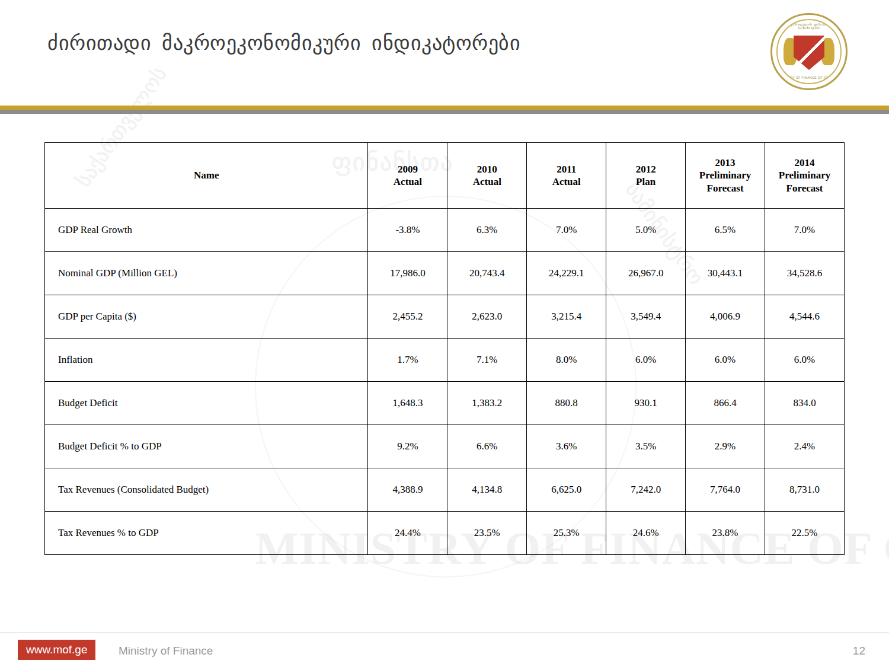ფინანსთა
საქართველოს
სამინისტრო
MINISTRY OF FINANCE OF GEORGIA
ძირითადი მაკროეკონომიკური ინდიკატორები
საქართველოს ფინანსთა სამინისტრო
MINISTRY OF FINANCE OF GEORGIA
| Name | 2009 Actual | 2010 Actual | 2011 Actual | 2012 Plan | 2013 Preliminary Forecast | 2014 Preliminary Forecast |
| --- | --- | --- | --- | --- | --- | --- |
| GDP Real Growth | -3.8% | 6.3% | 7.0% | 5.0% | 6.5% | 7.0% |
| Nominal GDP (Million GEL) | 17,986.0 | 20,743.4 | 24,229.1 | 26,967.0 | 30,443.1 | 34,528.6 |
| GDP per Capita ($) | 2,455.2 | 2,623.0 | 3,215.4 | 3,549.4 | 4,006.9 | 4,544.6 |
| Inflation | 1.7% | 7.1% | 8.0% | 6.0% | 6.0% | 6.0% |
| Budget Deficit | 1,648.3 | 1,383.2 | 880.8 | 930.1 | 866.4 | 834.0 |
| Budget Deficit % to GDP | 9.2% | 6.6% | 3.6% | 3.5% | 2.9% | 2.4% |
| Tax Revenues (Consolidated Budget) | 4,388.9 | 4,134.8 | 6,625.0 | 7,242.0 | 7,764.0 | 8,731.0 |
| Tax Revenues % to GDP | 24.4% | 23.5% | 25.3% | 24.6% | 23.8% | 22.5% |
www.mof.ge
Ministry of Finance
12